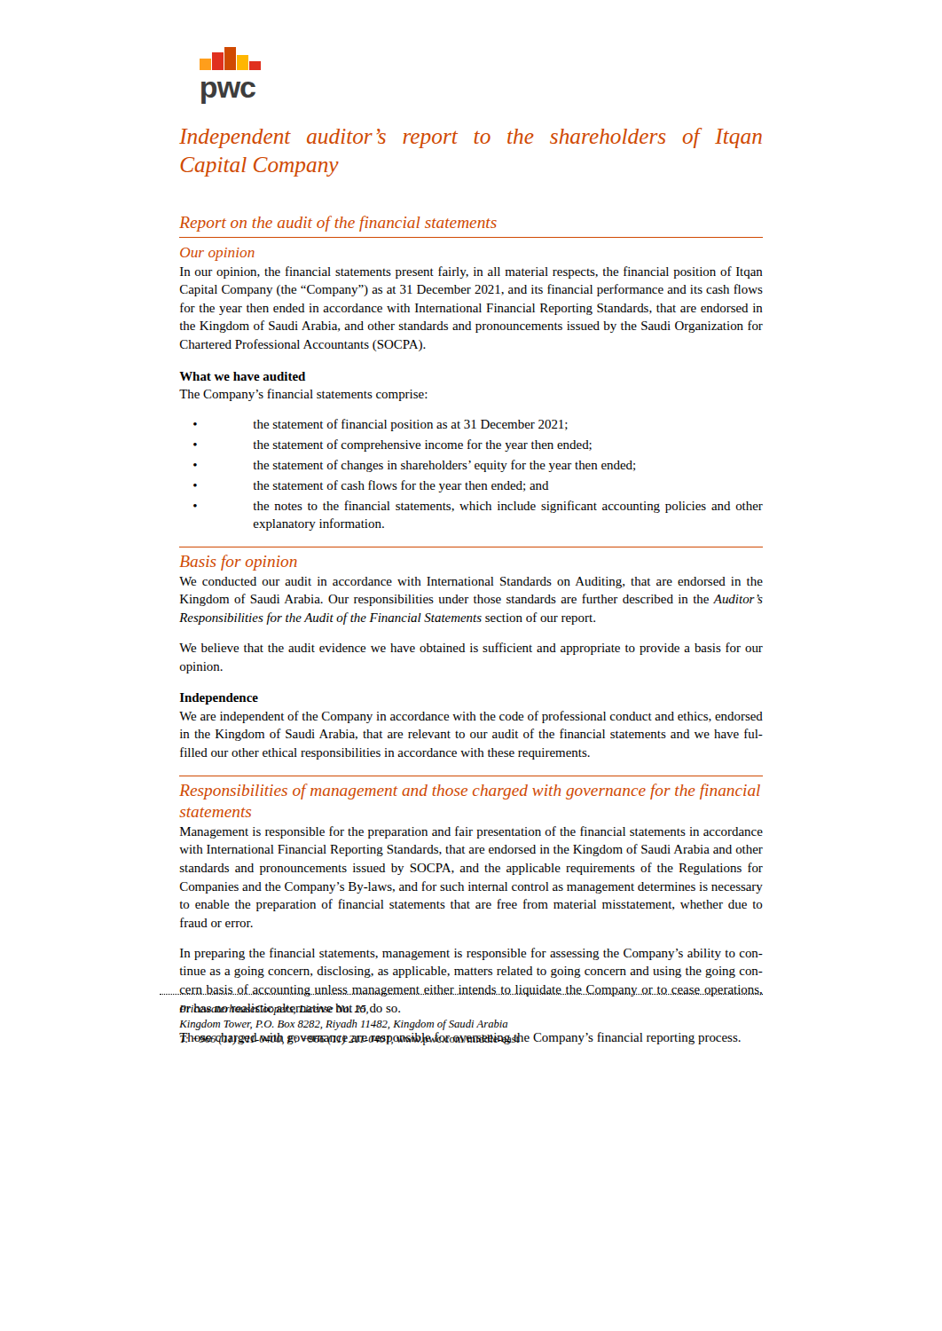pwc
Independent auditor’s report to the shareholders of Itqan Capital Company
Report on the audit of the financial statements
Our opinion
In our opinion, the financial statements present fairly, in all material respects, the financial position of Itqan Capital Company (the “Company”) as at 31 December 2021, and its financial performance and its cash flows for the year then ended in accordance with International Financial Reporting Standards, that are endorsed in the Kingdom of Saudi Arabia, and other standards and pronouncements issued by the Saudi Organization for Chartered Professional Accountants (SOCPA).
What we have audited
The Company’s financial statements comprise:
the statement of financial position as at 31 December 2021;
the statement of comprehensive income for the year then ended;
the statement of changes in shareholders’ equity for the year then ended;
the statement of cash flows for the year then ended; and
the notes to the financial statements, which include significant accounting policies and other explanatory information.
Basis for opinion
We conducted our audit in accordance with International Standards on Auditing, that are endorsed in the Kingdom of Saudi Arabia. Our responsibilities under those standards are further described in the Auditor’s Responsibilities for the Audit of the Financial Statements section of our report.
We believe that the audit evidence we have obtained is sufficient and appropriate to provide a basis for our opinion.
Independence
We are independent of the Company in accordance with the code of professional conduct and ethics, endorsed in the Kingdom of Saudi Arabia, that are relevant to our audit of the financial statements and we have fulfilled our other ethical responsibilities in accordance with these requirements.
Responsibilities of management and those charged with governance for the financial statements
Management is responsible for the preparation and fair presentation of the financial statements in accordance with International Financial Reporting Standards, that are endorsed in the Kingdom of Saudi Arabia and other standards and pronouncements issued by SOCPA, and the applicable requirements of the Regulations for Companies and the Company’s By-laws, and for such internal control as management determines is necessary to enable the preparation of financial statements that are free from material misstatement, whether due to fraud or error.
In preparing the financial statements, management is responsible for assessing the Company’s ability to continue as a going concern, disclosing, as applicable, matters related to going concern and using the going concern basis of accounting unless management either intends to liquidate the Company or to cease operations, or has no realistic alternative but to do so.
Those charged with governance are responsible for overseeing the Company’s financial reporting process.
PricewaterhouseCoopers, License No. 25,
Kingdom Tower, P.O. Box 8282, Riyadh 11482, Kingdom of Saudi Arabia
T: +966 (11) 211-0400, F: +966 (11) 211-0401, www.pwc.com/middle-east